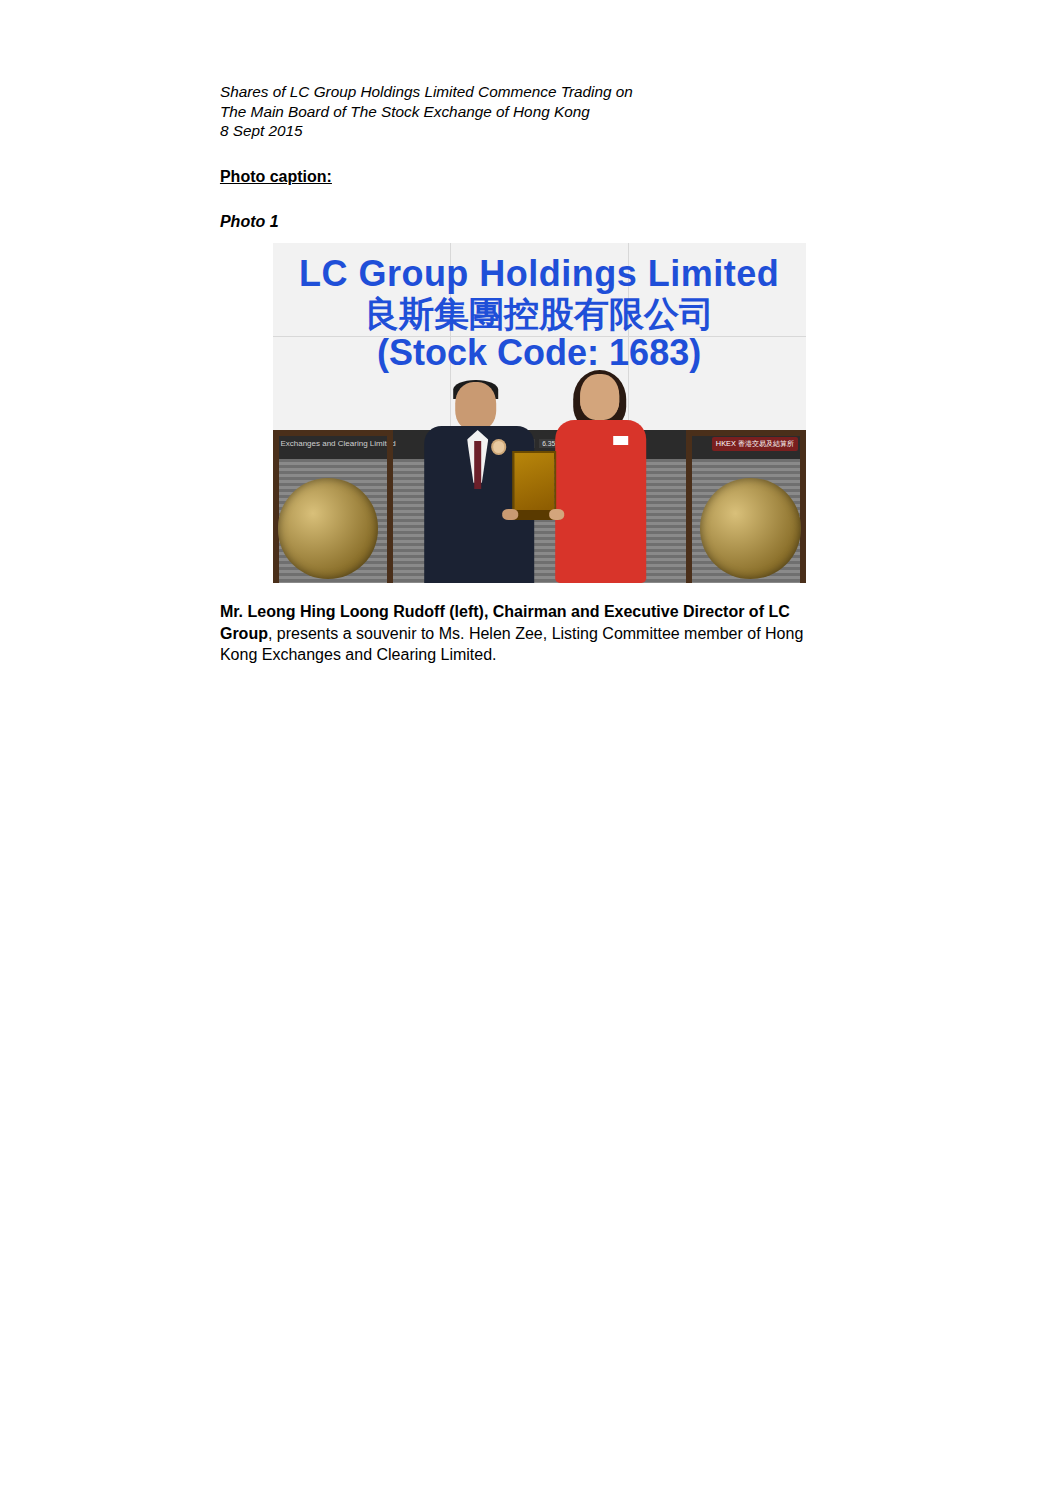Shares of LC Group Holdings Limited Commence Trading on
The Main Board of The Stock Exchange of Hong Kong
8 Sept 2015
Photo caption:
Photo 1
LC Group Holdings Limited
良斯集團控股有限公司
(Stock Code: 1683)
Exchanges and Clearing Limited 1683 5.20 6.35 1521A 15.00 HKEX 香港交易及結算所
Mr. Leong Hing Loong Rudoff (left), Chairman and Executive Director of LC Group, presents a souvenir to Ms. Helen Zee, Listing Committee member of Hong Kong Exchanges and Clearing Limited.